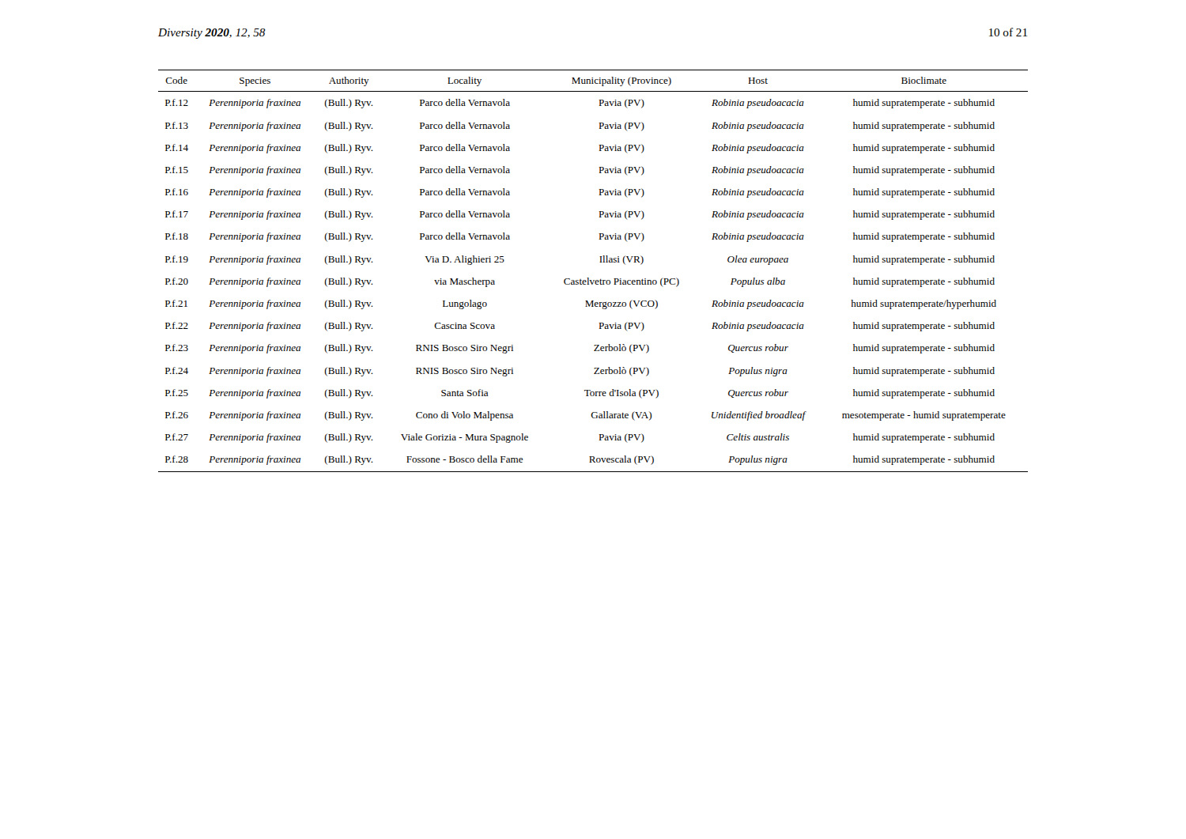Diversity 2020, 12, 58
10 of 21
| Code | Species | Authority | Locality | Municipality (Province) | Host | Bioclimate |
| --- | --- | --- | --- | --- | --- | --- |
| P.f.12 | Perenniporia fraxinea | (Bull.) Ryv. | Parco della Vernavola | Pavia (PV) | Robinia pseudoacacia | humid supratemperate - subhumid |
| P.f.13 | Perenniporia fraxinea | (Bull.) Ryv. | Parco della Vernavola | Pavia (PV) | Robinia pseudoacacia | humid supratemperate - subhumid |
| P.f.14 | Perenniporia fraxinea | (Bull.) Ryv. | Parco della Vernavola | Pavia (PV) | Robinia pseudoacacia | humid supratemperate - subhumid |
| P.f.15 | Perenniporia fraxinea | (Bull.) Ryv. | Parco della Vernavola | Pavia (PV) | Robinia pseudoacacia | humid supratemperate - subhumid |
| P.f.16 | Perenniporia fraxinea | (Bull.) Ryv. | Parco della Vernavola | Pavia (PV) | Robinia pseudoacacia | humid supratemperate - subhumid |
| P.f.17 | Perenniporia fraxinea | (Bull.) Ryv. | Parco della Vernavola | Pavia (PV) | Robinia pseudoacacia | humid supratemperate - subhumid |
| P.f.18 | Perenniporia fraxinea | (Bull.) Ryv. | Parco della Vernavola | Pavia (PV) | Robinia pseudoacacia | humid supratemperate - subhumid |
| P.f.19 | Perenniporia fraxinea | (Bull.) Ryv. | Via D. Alighieri 25 | Illasi (VR) | Olea europaea | humid supratemperate - subhumid |
| P.f.20 | Perenniporia fraxinea | (Bull.) Ryv. | via Mascherpa | Castelvetro Piacentino (PC) | Populus alba | humid supratemperate - subhumid |
| P.f.21 | Perenniporia fraxinea | (Bull.) Ryv. | Lungolago | Mergozzo (VCO) | Robinia pseudoacacia | humid supratemperate/hyperhumid |
| P.f.22 | Perenniporia fraxinea | (Bull.) Ryv. | Cascina Scova | Pavia (PV) | Robinia pseudoacacia | humid supratemperate - subhumid |
| P.f.23 | Perenniporia fraxinea | (Bull.) Ryv. | RNIS Bosco Siro Negri | Zerbolò (PV) | Quercus robur | humid supratemperate - subhumid |
| P.f.24 | Perenniporia fraxinea | (Bull.) Ryv. | RNIS Bosco Siro Negri | Zerbolò (PV) | Populus nigra | humid supratemperate - subhumid |
| P.f.25 | Perenniporia fraxinea | (Bull.) Ryv. | Santa Sofia | Torre d'Isola (PV) | Quercus robur | humid supratemperate - subhumid |
| P.f.26 | Perenniporia fraxinea | (Bull.) Ryv. | Cono di Volo Malpensa | Gallarate (VA) | Unidentified broadleaf | mesotemperate - humid supratemperate |
| P.f.27 | Perenniporia fraxinea | (Bull.) Ryv. | Viale Gorizia - Mura Spagnole | Pavia (PV) | Celtis australis | humid supratemperate - subhumid |
| P.f.28 | Perenniporia fraxinea | (Bull.) Ryv. | Fossone - Bosco della Fame | Rovescala (PV) | Populus nigra | humid supratemperate - subhumid |